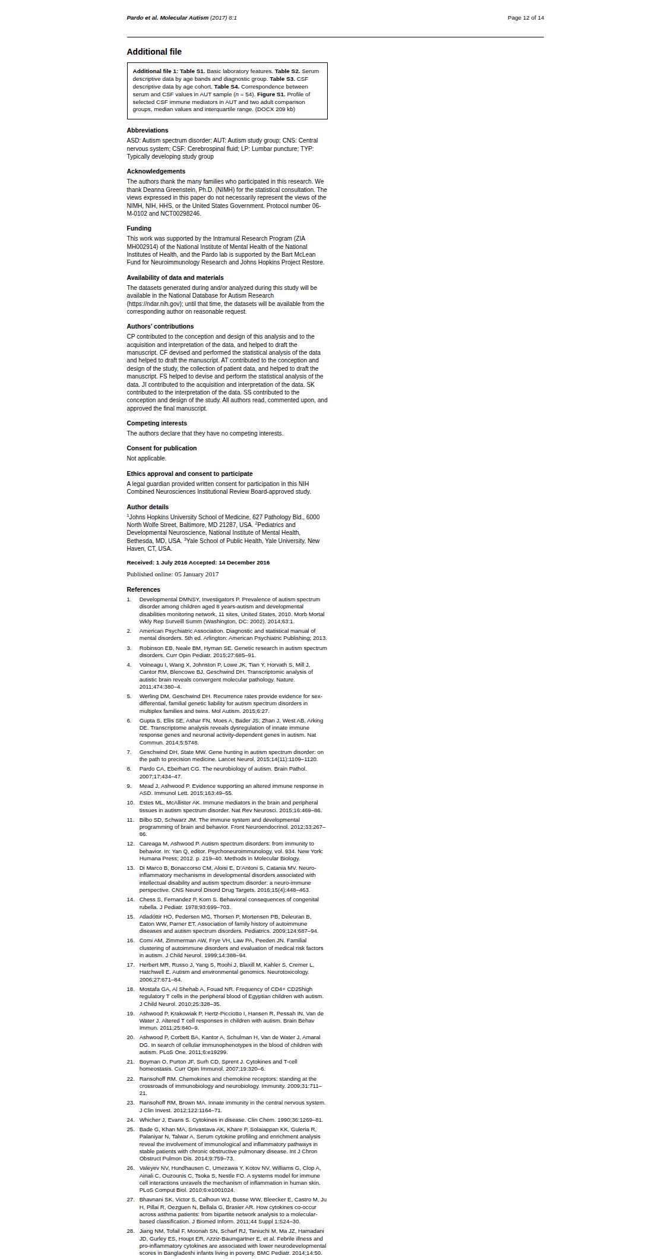Pardo et al. Molecular Autism (2017) 8:1
Page 12 of 14
Additional file
Additional file 1: Table S1. Basic laboratory features. Table S2. Serum descriptive data by age bands and diagnostic group. Table S3. CSF descriptive data by age cohort. Table S4. Correspondence between serum and CSF values in AUT sample (n = 54). Figure S1. Profile of selected CSF immune mediators in AUT and two adult comparison groups, median values and interquartile range. (DOCX 209 kb)
Abbreviations
ASD: Autism spectrum disorder; AUT: Autism study group; CNS: Central nervous system; CSF: Cerebrospinal fluid; LP: Lumbar puncture; TYP: Typically developing study group
Acknowledgements
The authors thank the many families who participated in this research. We thank Deanna Greenstein, Ph.D. (NIMH) for the statistical consultation. The views expressed in this paper do not necessarily represent the views of the NIMH, NIH, HHS, or the United States Government. Protocol number 06-M-0102 and NCT00298246.
Funding
This work was supported by the Intramural Research Program (ZIA MH002914) of the National Institute of Mental Health of the National Institutes of Health, and the Pardo lab is supported by the Bart McLean Fund for Neuroimmunology Research and Johns Hopkins Project Restore.
Availability of data and materials
The datasets generated during and/or analyzed during this study will be available in the National Database for Autism Research (https://ndar.nih.gov); until that time, the datasets will be available from the corresponding author on reasonable request.
Authors’ contributions
CP contributed to the conception and design of this analysis and to the acquisition and interpretation of the data, and helped to draft the manuscript. CF devised and performed the statistical analysis of the data and helped to draft the manuscript. AT contributed to the conception and design of the study, the collection of patient data, and helped to draft the manuscript. FS helped to devise and perform the statistical analysis of the data. JI contributed to the acquisition and interpretation of the data. SK contributed to the interpretation of the data. SS contributed to the conception and design of the study. All authors read, commented upon, and approved the final manuscript.
Competing interests
The authors declare that they have no competing interests.
Consent for publication
Not applicable.
Ethics approval and consent to participate
A legal guardian provided written consent for participation in this NIH Combined Neurosciences Institutional Review Board-approved study.
Author details
1Johns Hopkins University School of Medicine, 627 Pathology Bld., 6000 North Wolfe Street, Baltimore, MD 21287, USA. 2Pediatrics and Developmental Neuroscience, National Institute of Mental Health, Bethesda, MD, USA. 3Yale School of Public Health, Yale University, New Haven, CT, USA.
Received: 1 July 2016 Accepted: 14 December 2016
Published online: 05 January 2017
References
Developmental DMNSY, Investigators P. Prevalence of autism spectrum disorder among children aged 8 years-autism and developmental disabilities monitoring network, 11 sites, United States, 2010. Morb Mortal Wkly Rep Surveill Summ (Washington, DC: 2002). 2014;63:1.
American Psychiatric Association. Diagnostic and statistical manual of mental disorders. 5th ed. Arlington: American Psychiatric Publishing; 2013.
Robinson EB, Neale BM, Hyman SE. Genetic research in autism spectrum disorders. Curr Opin Pediatr. 2015;27:685–91.
Voineagu I, Wang X, Johnston P, Lowe JK, Tian Y, Horvath S, Mill J, Cantor RM, Blencowe BJ, Geschwind DH. Transcriptomic analysis of autistic brain reveals convergent molecular pathology. Nature. 2011;474:380–4.
Werling DM, Geschwind DH. Recurrence rates provide evidence for sex-differential, familial genetic liability for autism spectrum disorders in multiplex families and twins. Mol Autism. 2015;6:27.
Gupta S, Ellis SE, Ashar FN, Moes A, Bader JS, Zhan J, West AB, Arking DE. Transcriptome analysis reveals dysregulation of innate immune response genes and neuronal activity-dependent genes in autism. Nat Commun. 2014;5:5748.
Geschwind DH, State MW. Gene hunting in autism spectrum disorder: on the path to precision medicine. Lancet Neurol. 2015;14(11):1109–1120.
Pardo CA, Eberhart CG. The neurobiology of autism. Brain Pathol. 2007;17:434–47.
Mead J, Ashwood P. Evidence supporting an altered immune response in ASD. Immunol Lett. 2015;163:49–55.
Estes ML, McAllister AK. Immune mediators in the brain and peripheral tissues in autism spectrum disorder. Nat Rev Neurosci. 2015;16:469–86.
Bilbo SD, Schwarz JM. The immune system and developmental programming of brain and behavior. Front Neuroendocrinol. 2012;33:267–86.
Careaga M, Ashwood P. Autism spectrum disorders: from immunity to behavior. In: Yan Q, editor. Psychoneuroimmunology, vol. 934. New York: Humana Press; 2012. p. 219–40. Methods in Molecular Biology.
Di Marco B, Bonaccorso CM, Aloisi E, D’Antoni S, Catania MV. Neuro-inflammatory mechanisms in developmental disorders associated with intellectual disability and autism spectrum disorder: a neuro-immune perspective. CNS Neurol Disord Drug Targets. 2016;15(4):448–463.
Chess S, Fernandez P, Korn S. Behavioral consequences of congenital rubella. J Pediatr. 1978;93:699–703.
Atladóttir HÓ, Pedersen MG, Thorsen P, Mortensen PB, Deleuran B, Eaton WW, Parner ET. Association of family history of autoimmune diseases and autism spectrum disorders. Pediatrics. 2009;124:687–94.
Comi AM, Zimmerman AW, Frye VH, Law PA, Peeden JN. Familial clustering of autoimmune disorders and evaluation of medical risk factors in autism. J Child Neurol. 1999;14:388–94.
Herbert MR, Russo J, Yang S, Roohi J, Blaxill M, Kahler S, Cremer L, Hatchwell E. Autism and environmental genomics. Neurotoxicology. 2006;27:671–84.
Mostafa GA, Al Shehab A, Fouad NR. Frequency of CD4+ CD25high regulatory T cells in the peripheral blood of Egyptian children with autism. J Child Neurol. 2010;25:328–35.
Ashwood P, Krakowiak P, Hertz-Picciotto I, Hansen R, Pessah IN, Van de Water J. Altered T cell responses in children with autism. Brain Behav Immun. 2011;25:840–9.
Ashwood P, Corbett BA, Kantor A, Schulman H, Van de Water J, Amaral DG. In search of cellular immunophenotypes in the blood of children with autism. PLoS One. 2011;6:e19299.
Boyman O, Purton JF, Surh CD, Sprent J. Cytokines and T-cell homeostasis. Curr Opin Immunol. 2007;19:320–6.
Ransohoff RM. Chemokines and chemokine receptors: standing at the crossroads of immunobiology and neurobiology. Immunity. 2009;31:711–21.
Ransohoff RM, Brown MA. Innate immunity in the central nervous system. J Clin Invest. 2012;122:1164–71.
Whicher J, Evans S. Cytokines in disease. Clin Chem. 1990;36:1269–81.
Bade G, Khan MA, Srivastava AK, Khare P, Solaiappan KK, Guleria R, Palaniyar N, Talwar A. Serum cytokine profiling and enrichment analysis reveal the involvement of immunological and inflammatory pathways in stable patients with chronic obstructive pulmonary disease. Int J Chron Obstruct Pulmon Dis. 2014;9:759–73.
Valeyev NV, Hundhausen C, Umezawa Y, Kotov NV, Williams G, Clop A, Ainali C, Ouzounis C, Tsoka S, Nestle FO. A systems model for immune cell interactions unravels the mechanism of inflammation in human skin. PLoS Comput Biol. 2010;6:e1001024.
Bhavnani SK, Victor S, Calhoun WJ, Busse WW, Bleecker E, Castro M, Ju H, Pillai R, Oezguen N, Bellala G, Brasier AR. How cytokines co-occur across asthma patients: from bipartite network analysis to a molecular-based classification. J Biomed Inform. 2011;44 Suppl 1:S24–30.
Jiang NM, Tofail F, Moonah SN, Scharf RJ, Taniuchi M, Ma JZ, Hamadani JD, Gurley ES, Houpt ER, Azziz-Baumgartner E, et al. Febrile illness and pro-inflammatory cytokines are associated with lower neurodevelopmental scores in Bangladeshi infants living in poverty. BMC Pediatr. 2014;14:50.